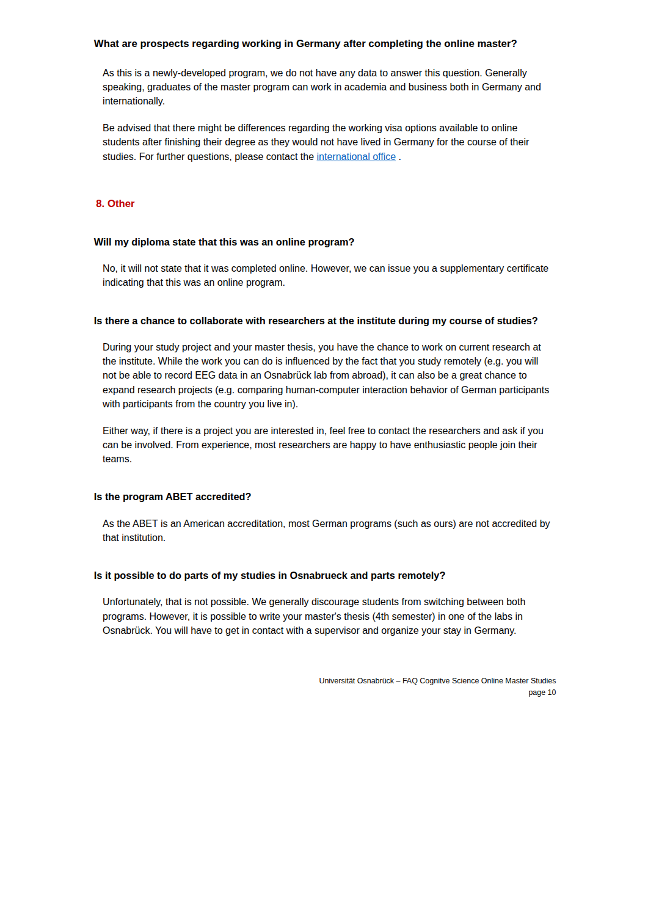What are prospects regarding working in Germany after completing the online master?
As this is a newly-developed program, we do not have any data to answer this question. Generally speaking, graduates of the master program can work in academia and business both in Germany and internationally.
Be advised that there might be differences regarding the working visa options available to online students after finishing their degree as they would not have lived in Germany for the course of their studies. For further questions, please contact the international office .
8. Other
Will my diploma state that this was an online program?
No, it will not state that it was completed online. However, we can issue you a supplementary certificate indicating that this was an online program.
Is there a chance to collaborate with researchers at the institute during my course of studies?
During your study project and your master thesis, you have the chance to work on current research at the institute. While the work you can do is influenced by the fact that you study remotely (e.g. you will not be able to record EEG data in an Osnabrück lab from abroad), it can also be a great chance to expand research projects (e.g. comparing human-computer interaction behavior of German participants with participants from the country you live in).
Either way, if there is a project you are interested in, feel free to contact the researchers and ask if you can be involved. From experience, most researchers are happy to have enthusiastic people join their teams.
Is the program ABET accredited?
As the ABET is an American accreditation, most German programs (such as ours) are not accredited by that institution.
Is it possible to do parts of my studies in Osnabrueck and parts remotely?
Unfortunately, that is not possible. We generally discourage students from switching between both programs. However, it is possible to write your master's thesis (4th semester) in one of the labs in Osnabrück. You will have to get in contact with a supervisor and organize your stay in Germany.
Universität Osnabrück – FAQ Cognitve Science Online Master Studies
page 10